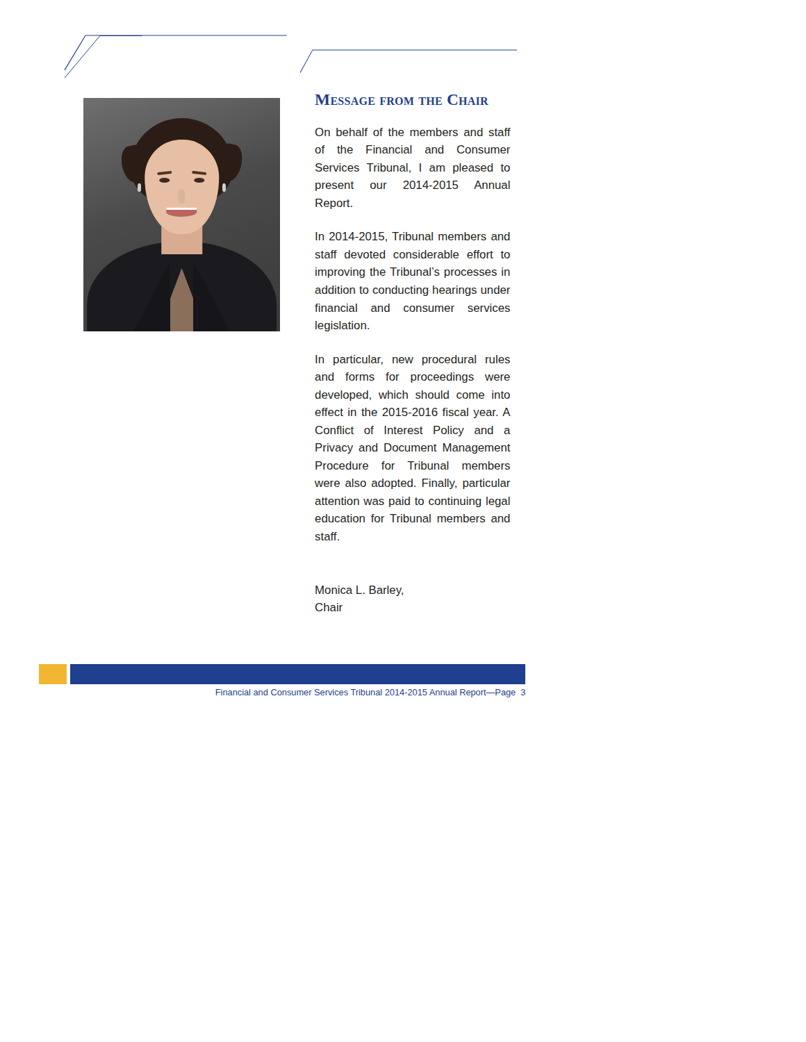Message from the Chair
On behalf of the members and staff of the Financial and Consumer Services Tribunal, I am pleased to present our 2014-2015 Annual Report.
In 2014-2015, Tribunal members and staff devoted considerable effort to improving the Tribunal’s processes in addition to conducting hearings under financial and consumer services legislation.
In particular, new procedural rules and forms for proceedings were developed, which should come into effect in the 2015-2016 fiscal year. A Conflict of Interest Policy and a Privacy and Document Management Procedure for Tribunal members were also adopted. Finally, particular attention was paid to continuing legal education for Tribunal members and staff.
Monica L. Barley,
Chair
Financial and Consumer Services Tribunal 2014-2015 Annual Report—Page 3